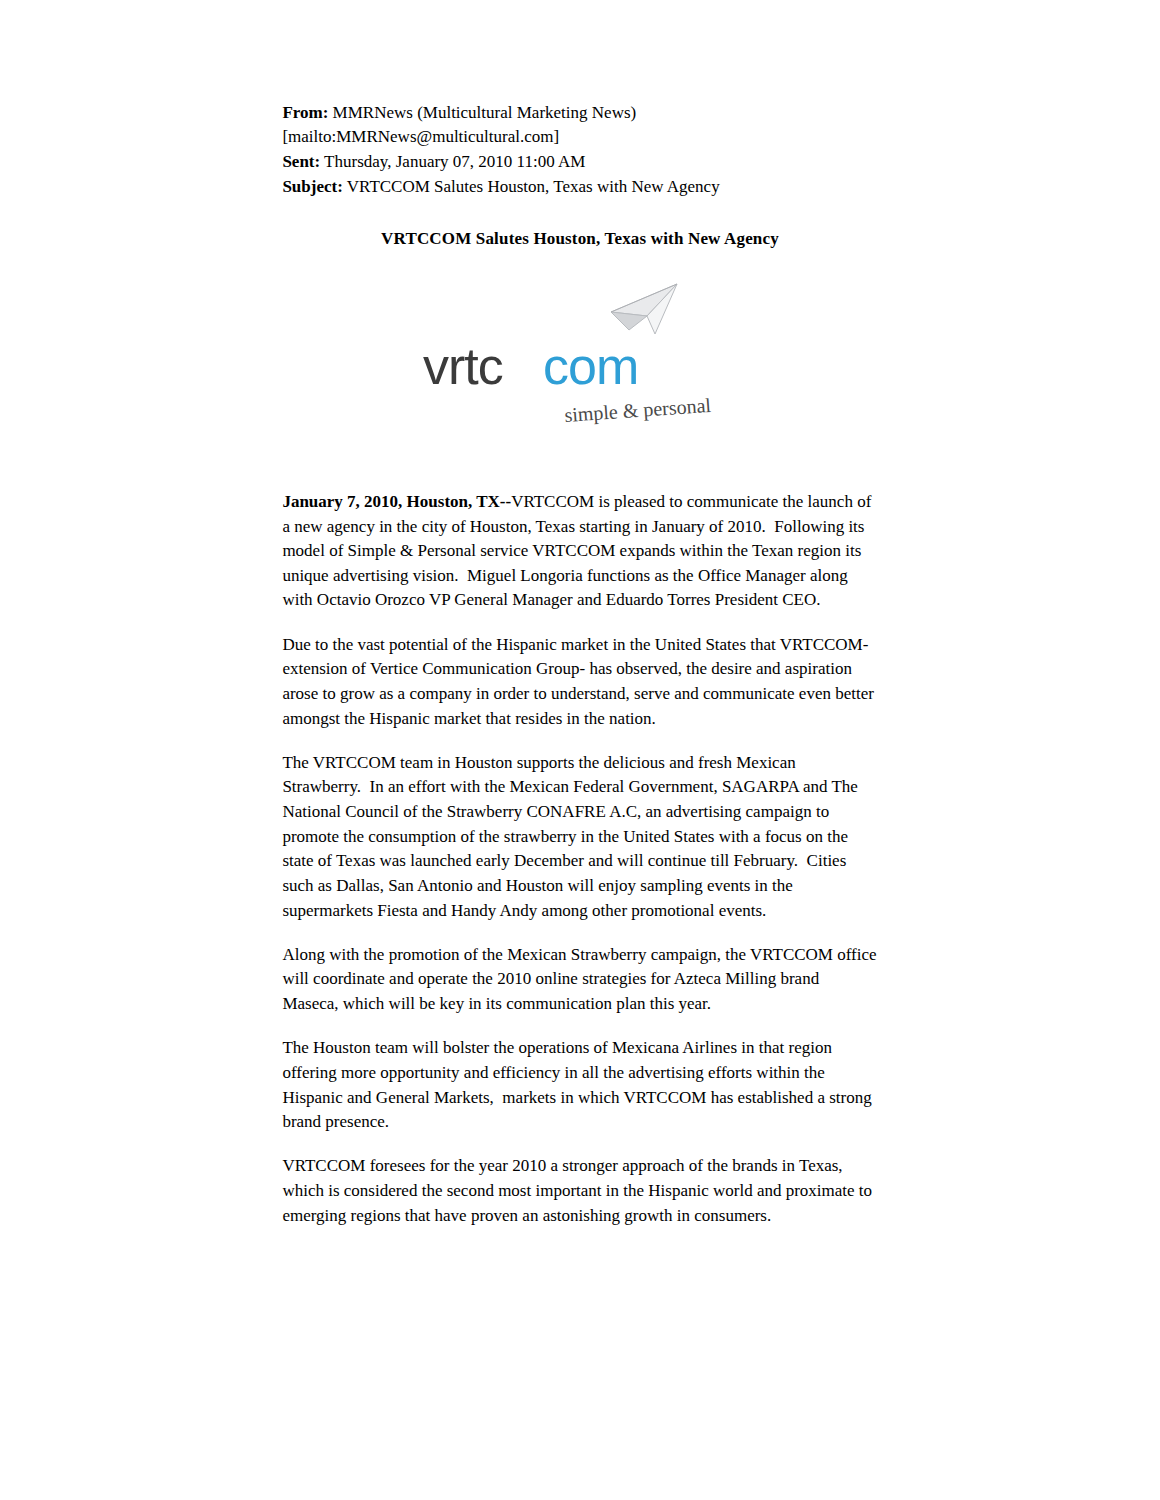From: MMRNews (Multicultural Marketing News) [mailto:MMRNews@multicultural.com]
Sent: Thursday, January 07, 2010 11:00 AM
Subject: VRTCCOM Salutes Houston, Texas with New Agency
VRTCCOM Salutes Houston, Texas with New Agency
vrtc com simple & personal
January 7, 2010, Houston, TX--VRTCCOM is pleased to communicate the launch of a new agency in the city of Houston, Texas starting in January of 2010. Following its model of Simple & Personal service VRTCCOM expands within the Texan region its unique advertising vision. Miguel Longoria functions as the Office Manager along with Octavio Orozco VP General Manager and Eduardo Torres President CEO.
Due to the vast potential of the Hispanic market in the United States that VRTCCOM- extension of Vertice Communication Group- has observed, the desire and aspiration arose to grow as a company in order to understand, serve and communicate even better amongst the Hispanic market that resides in the nation.
The VRTCCOM team in Houston supports the delicious and fresh Mexican Strawberry. In an effort with the Mexican Federal Government, SAGARPA and The National Council of the Strawberry CONAFRE A.C, an advertising campaign to promote the consumption of the strawberry in the United States with a focus on the state of Texas was launched early December and will continue till February. Cities such as Dallas, San Antonio and Houston will enjoy sampling events in the supermarkets Fiesta and Handy Andy among other promotional events.
Along with the promotion of the Mexican Strawberry campaign, the VRTCCOM office will coordinate and operate the 2010 online strategies for Azteca Milling brand Maseca, which will be key in its communication plan this year.
The Houston team will bolster the operations of Mexicana Airlines in that region offering more opportunity and efficiency in all the advertising efforts within the Hispanic and General Markets, markets in which VRTCCOM has established a strong brand presence.
VRTCCOM foresees for the year 2010 a stronger approach of the brands in Texas, which is considered the second most important in the Hispanic world and proximate to emerging regions that have proven an astonishing growth in consumers.